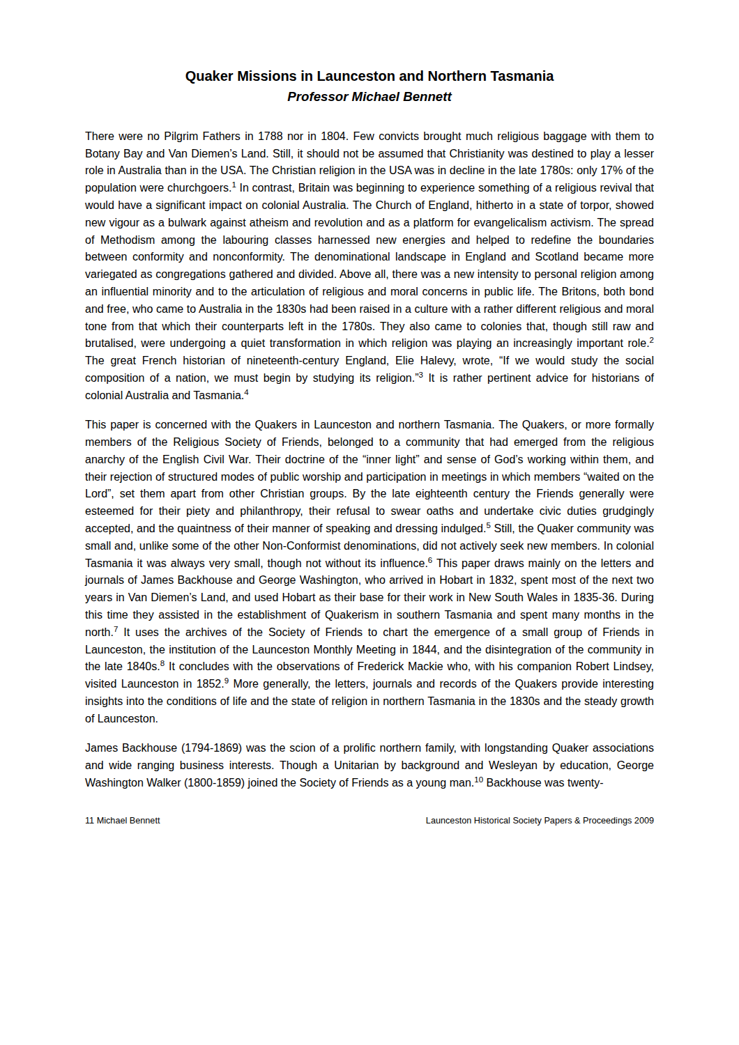Quaker Missions in Launceston and Northern Tasmania
Professor Michael Bennett
There were no Pilgrim Fathers in 1788 nor in 1804. Few convicts brought much religious baggage with them to Botany Bay and Van Diemen’s Land. Still, it should not be assumed that Christianity was destined to play a lesser role in Australia than in the USA. The Christian religion in the USA was in decline in the late 1780s: only 17% of the population were churchgoers.1 In contrast, Britain was beginning to experience something of a religious revival that would have a significant impact on colonial Australia. The Church of England, hitherto in a state of torpor, showed new vigour as a bulwark against atheism and revolution and as a platform for evangelicalism activism. The spread of Methodism among the labouring classes harnessed new energies and helped to redefine the boundaries between conformity and nonconformity. The denominational landscape in England and Scotland became more variegated as congregations gathered and divided. Above all, there was a new intensity to personal religion among an influential minority and to the articulation of religious and moral concerns in public life. The Britons, both bond and free, who came to Australia in the 1830s had been raised in a culture with a rather different religious and moral tone from that which their counterparts left in the 1780s. They also came to colonies that, though still raw and brutalised, were undergoing a quiet transformation in which religion was playing an increasingly important role.2 The great French historian of nineteenth-century England, Elie Halevy, wrote, “If we would study the social composition of a nation, we must begin by studying its religion.”3 It is rather pertinent advice for historians of colonial Australia and Tasmania.4
This paper is concerned with the Quakers in Launceston and northern Tasmania. The Quakers, or more formally members of the Religious Society of Friends, belonged to a community that had emerged from the religious anarchy of the English Civil War. Their doctrine of the “inner light” and sense of God’s working within them, and their rejection of structured modes of public worship and participation in meetings in which members “waited on the Lord”, set them apart from other Christian groups. By the late eighteenth century the Friends generally were esteemed for their piety and philanthropy, their refusal to swear oaths and undertake civic duties grudgingly accepted, and the quaintness of their manner of speaking and dressing indulged.5 Still, the Quaker community was small and, unlike some of the other Non-Conformist denominations, did not actively seek new members. In colonial Tasmania it was always very small, though not without its influence.6 This paper draws mainly on the letters and journals of James Backhouse and George Washington, who arrived in Hobart in 1832, spent most of the next two years in Van Diemen’s Land, and used Hobart as their base for their work in New South Wales in 1835-36. During this time they assisted in the establishment of Quakerism in southern Tasmania and spent many months in the north.7 It uses the archives of the Society of Friends to chart the emergence of a small group of Friends in Launceston, the institution of the Launceston Monthly Meeting in 1844, and the disintegration of the community in the late 1840s.8 It concludes with the observations of Frederick Mackie who, with his companion Robert Lindsey, visited Launceston in 1852.9 More generally, the letters, journals and records of the Quakers provide interesting insights into the conditions of life and the state of religion in northern Tasmania in the 1830s and the steady growth of Launceston.
James Backhouse (1794-1869) was the scion of a prolific northern family, with longstanding Quaker associations and wide ranging business interests. Though a Unitarian by background and Wesleyan by education, George Washington Walker (1800-1859) joined the Society of Friends as a young man.10 Backhouse was twenty-
11 Michael Bennett Launceston Historical Society Papers & Proceedings 2009